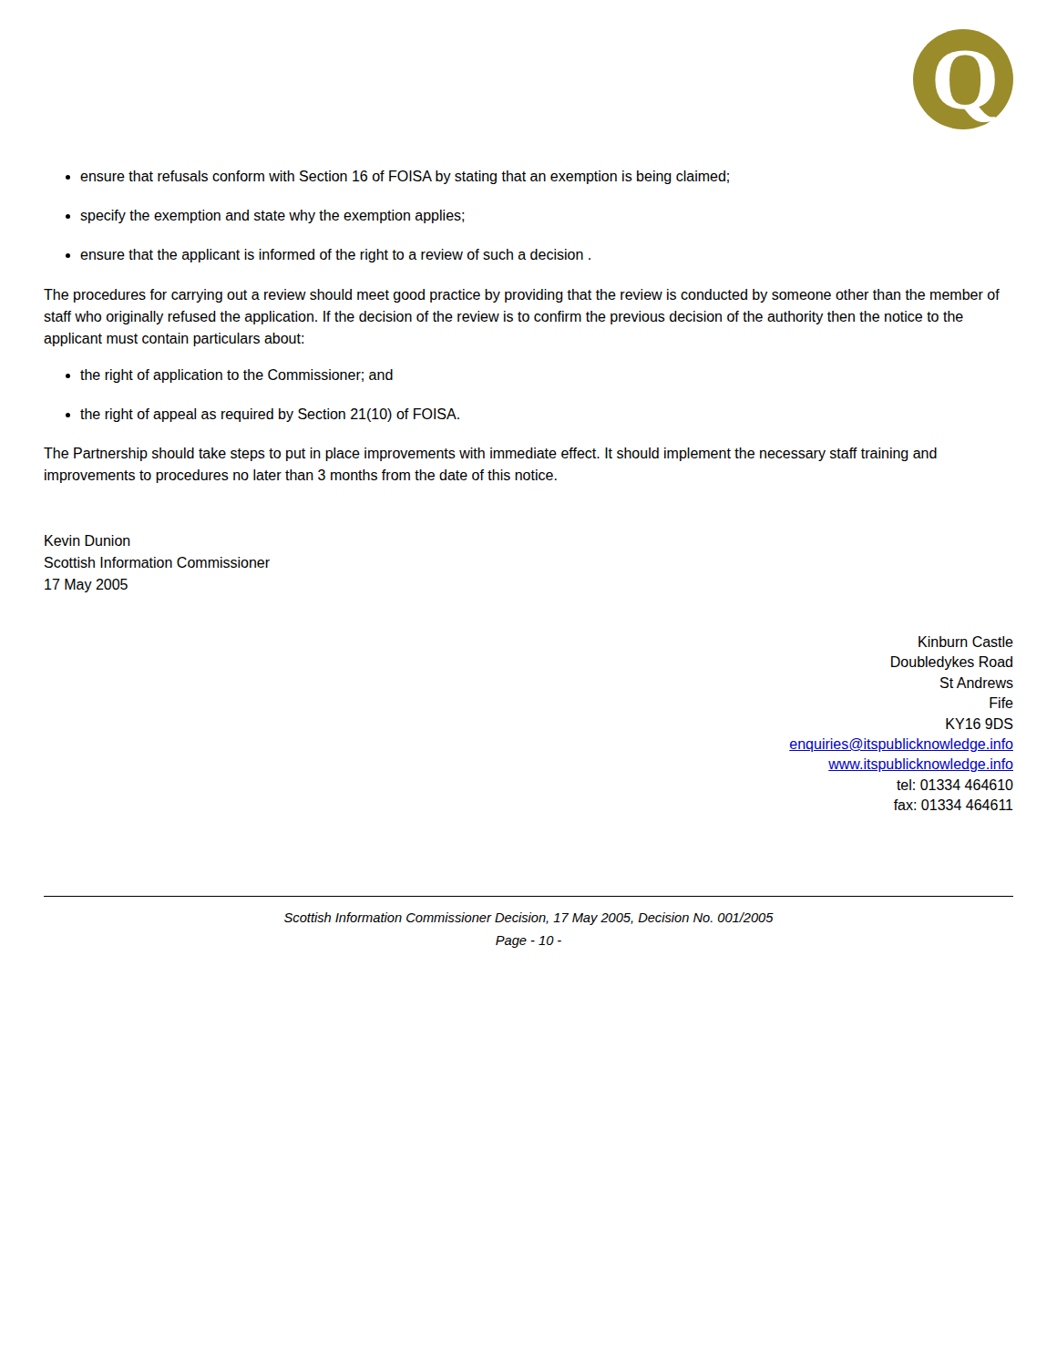Q
ensure that refusals conform with Section 16 of FOISA by stating that an exemption is being claimed;
specify the exemption and state why the exemption applies;
ensure that the applicant is informed of the right to a review of such a decision .
The procedures for carrying out a review should meet good practice by providing that the review is conducted by someone other than the member of staff who originally refused the application. If the decision of the review is to confirm the previous decision of the authority then the notice to the applicant must contain particulars about:
the right of application to the Commissioner; and
the right of appeal as required by Section 21(10) of FOISA.
The Partnership should take steps to put in place improvements with immediate effect. It should implement the necessary staff training and improvements to procedures no later than 3 months from the date of this notice.
Kevin Dunion
Scottish Information Commissioner
17 May 2005
Kinburn Castle
Doubledykes Road
St Andrews
Fife
KY16 9DS
enquiries@itspublicknowledge.info
www.itspublicknowledge.info
tel: 01334 464610
fax: 01334 464611
Scottish Information Commissioner Decision, 17 May 2005, Decision No. 001/2005
Page - 10 -